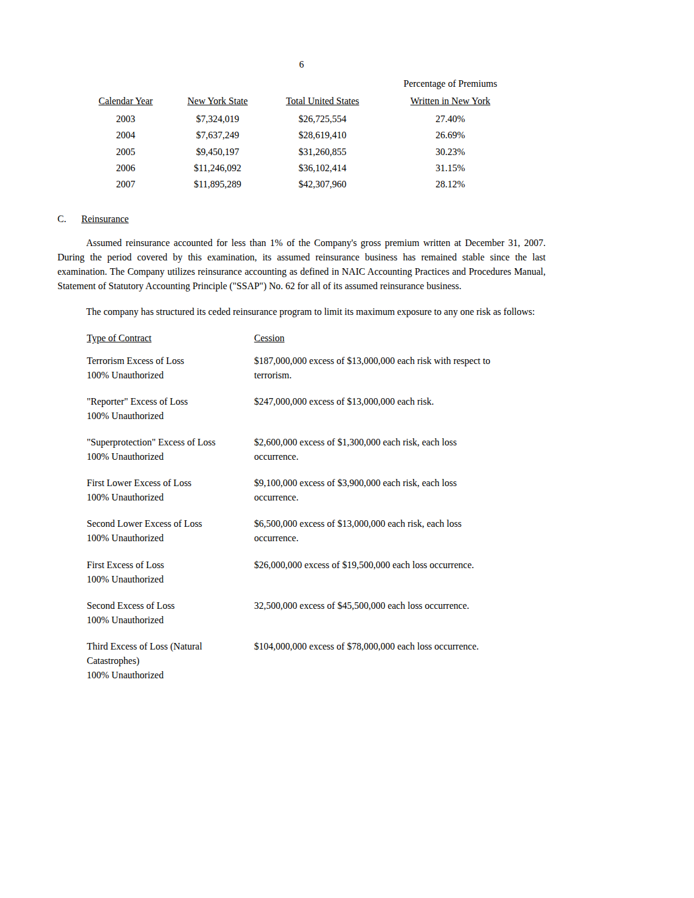6
| | | | Percentage of Premiums |
| --- | --- | --- | --- |
| Calendar Year | New York State | Total United States | Written in New York |
| 2003 | $7,324,019 | $26,725,554 | 27.40% |
| 2004 | $7,637,249 | $28,619,410 | 26.69% |
| 2005 | $9,450,197 | $31,260,855 | 30.23% |
| 2006 | $11,246,092 | $36,102,414 | 31.15% |
| 2007 | $11,895,289 | $42,307,960 | 28.12% |
C. Reinsurance
Assumed reinsurance accounted for less than 1% of the Company's gross premium written at December 31, 2007. During the period covered by this examination, its assumed reinsurance business has remained stable since the last examination. The Company utilizes reinsurance accounting as defined in NAIC Accounting Practices and Procedures Manual, Statement of Statutory Accounting Principle ("SSAP") No. 62 for all of its assumed reinsurance business.
The company has structured its ceded reinsurance program to limit its maximum exposure to any one risk as follows:
| Type of Contract | Cession |
| --- | --- |
| Terrorism Excess of Loss 100% Unauthorized | $187,000,000 excess of $13,000,000 each risk with respect to terrorism. |
| "Reporter" Excess of Loss 100% Unauthorized | $247,000,000 excess of $13,000,000 each risk. |
| "Superprotection" Excess of Loss 100% Unauthorized | $2,600,000 excess of $1,300,000 each risk, each loss occurrence. |
| First Lower Excess of Loss 100% Unauthorized | $9,100,000 excess of $3,900,000 each risk, each loss occurrence. |
| Second Lower Excess of Loss 100% Unauthorized | $6,500,000 excess of $13,000,000 each risk, each loss occurrence. |
| First Excess of Loss 100% Unauthorized | $26,000,000 excess of $19,500,000 each loss occurrence. |
| Second Excess of Loss 100% Unauthorized | 32,500,000 excess of $45,500,000 each loss occurrence. |
| Third Excess of Loss (Natural Catastrophes) 100% Unauthorized | $104,000,000 excess of $78,000,000 each loss occurrence. |